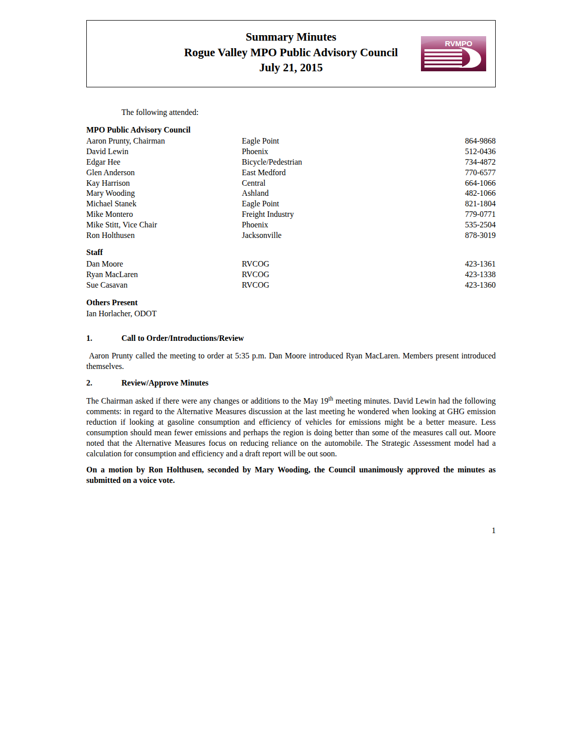Summary Minutes
Rogue Valley MPO Public Advisory Council
July 21, 2015
RVMPO
The following attended:
MPO Public Advisory Council
| Aaron Prunty, Chairman | Eagle Point | 864-9868 |
| David Lewin | Phoenix | 512-0436 |
| Edgar Hee | Bicycle/Pedestrian | 734-4872 |
| Glen Anderson | East Medford | 770-6577 |
| Kay Harrison | Central | 664-1066 |
| Mary Wooding | Ashland | 482-1066 |
| Michael Stanek | Eagle Point | 821-1804 |
| Mike Montero | Freight Industry | 779-0771 |
| Mike Stitt, Vice Chair | Phoenix | 535-2504 |
| Ron Holthusen | Jacksonville | 878-3019 |
Staff
| Dan Moore | RVCOG | 423-1361 |
| Ryan MacLaren | RVCOG | 423-1338 |
| Sue Casavan | RVCOG | 423-1360 |
Others Present
Ian Horlacher, ODOT
1. Call to Order/Introductions/Review
Aaron Prunty called the meeting to order at 5:35 p.m. Dan Moore introduced Ryan MacLaren. Members present introduced themselves.
2. Review/Approve Minutes
The Chairman asked if there were any changes or additions to the May 19th meeting minutes. David Lewin had the following comments: in regard to the Alternative Measures discussion at the last meeting he wondered when looking at GHG emission reduction if looking at gasoline consumption and efficiency of vehicles for emissions might be a better measure. Less consumption should mean fewer emissions and perhaps the region is doing better than some of the measures call out. Moore noted that the Alternative Measures focus on reducing reliance on the automobile. The Strategic Assessment model had a calculation for consumption and efficiency and a draft report will be out soon.
On a motion by Ron Holthusen, seconded by Mary Wooding, the Council unanimously approved the minutes as submitted on a voice vote.
1